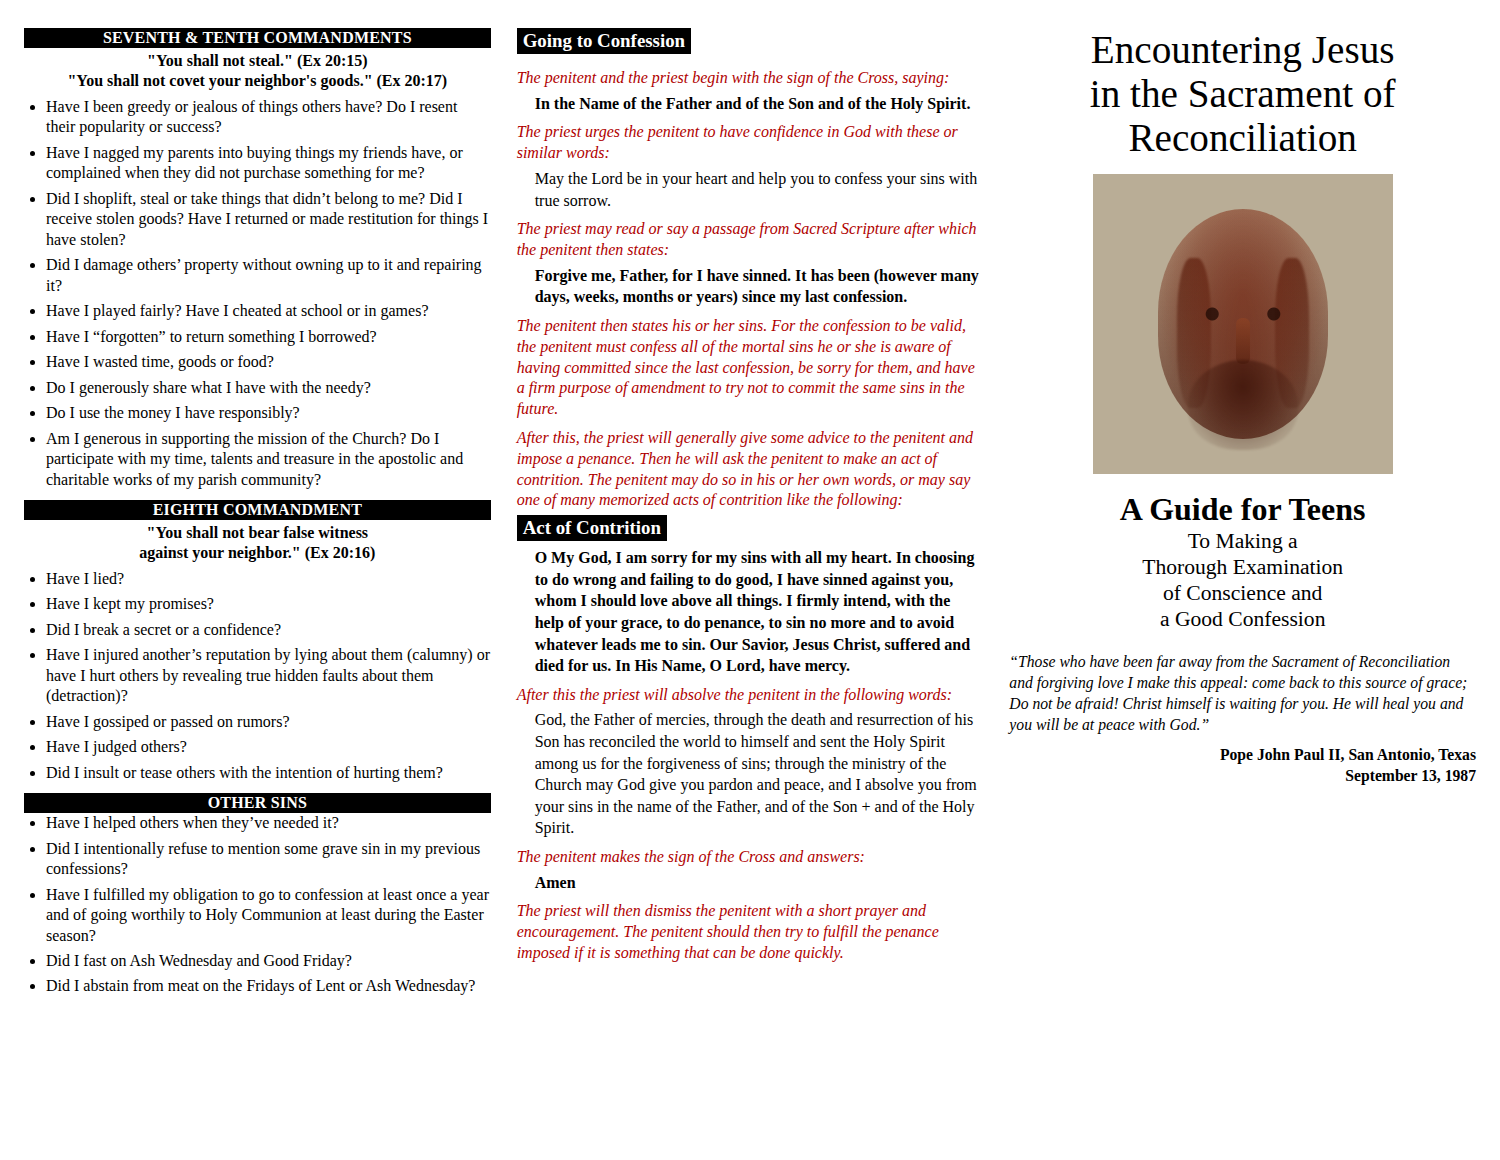SEVENTH & TENTH COMMANDMENTS
"You shall not steal." (Ex 20:15)
"You shall not covet your neighbor's goods." (Ex 20:17)
Have I been greedy or jealous of things others have? Do I resent their popularity or success?
Have I nagged my parents into buying things my friends have, or complained when they did not purchase something for me?
Did I shoplift, steal or take things that didn’t belong to me? Did I receive stolen goods? Have I returned or made restitution for things I have stolen?
Did I damage others’ property without owning up to it and repairing it?
Have I played fairly? Have I cheated at school or in games?
Have I “forgotten” to return something I borrowed?
Have I wasted time, goods or food?
Do I generously share what I have with the needy?
Do I use the money I have responsibly?
Am I generous in supporting the mission of the Church? Do I participate with my time, talents and treasure in the apostolic and charitable works of my parish community?
EIGHTH COMMANDMENT
"You shall not bear false witness
against your neighbor." (Ex 20:16)
Have I lied?
Have I kept my promises?
Did I break a secret or a confidence?
Have I injured another’s reputation by lying about them (calumny) or have I hurt others by revealing true hidden faults about them (detraction)?
Have I gossiped or passed on rumors?
Have I judged others?
Did I insult or tease others with the intention of hurting them?
OTHER SINS
Have I helped others when they’ve needed it?
Did I intentionally refuse to mention some grave sin in my previous confessions?
Have I fulfilled my obligation to go to confession at least once a year and of going worthily to Holy Communion at least during the Easter season?
Did I fast on Ash Wednesday and Good Friday?
Did I abstain from meat on the Fridays of Lent or Ash Wednesday?
Going to Confession
The penitent and the priest begin with the sign of the Cross, saying:
In the Name of the Father and of the Son and of the Holy Spirit.
The priest urges the penitent to have confidence in God with these or similar words:
May the Lord be in your heart and help you to confess your sins with true sorrow.
The priest may read or say a passage from Sacred Scripture after which the penitent then states:
Forgive me, Father, for I have sinned. It has been (however many days, weeks, months or years) since my last confession.
The penitent then states his or her sins. For the confession to be valid, the penitent must confess all of the mortal sins he or she is aware of having committed since the last confession, be sorry for them, and have a firm purpose of amendment to try not to commit the same sins in the future.
After this, the priest will generally give some advice to the penitent and impose a penance. Then he will ask the penitent to make an act of contrition. The penitent may do so in his or her own words, or may say one of many memorized acts of contrition like the following:
Act of Contrition
O My God, I am sorry for my sins with all my heart. In choosing to do wrong and failing to do good, I have sinned against you, whom I should love above all things. I firmly intend, with the help of your grace, to do penance, to sin no more and to avoid whatever leads me to sin. Our Savior, Jesus Christ, suffered and died for us. In His Name, O Lord, have mercy.
After this the priest will absolve the penitent in the following words:
God, the Father of mercies, through the death and resurrection of his Son has reconciled the world to himself and sent the Holy Spirit among us for the forgiveness of sins; through the ministry of the Church may God give you pardon and peace, and I absolve you from your sins in the name of the Father, and of the Son + and of the Holy Spirit.
The penitent makes the sign of the Cross and answers:
Amen
The priest will then dismiss the penitent with a short prayer and encouragement. The penitent should then try to fulfill the penance imposed if it is something that can be done quickly.
Encountering Jesus
in the Sacrament of
Reconciliation
A Guide for Teens
To Making a
Thorough Examination
of Conscience and
a Good Confession
“Those who have been far away from the Sacrament of Reconciliation and forgiving love I make this appeal: come back to this source of grace; Do not be afraid! Christ himself is waiting for you. He will heal you and you will be at peace with God.”
Pope John Paul II, San Antonio, Texas
September 13, 1987